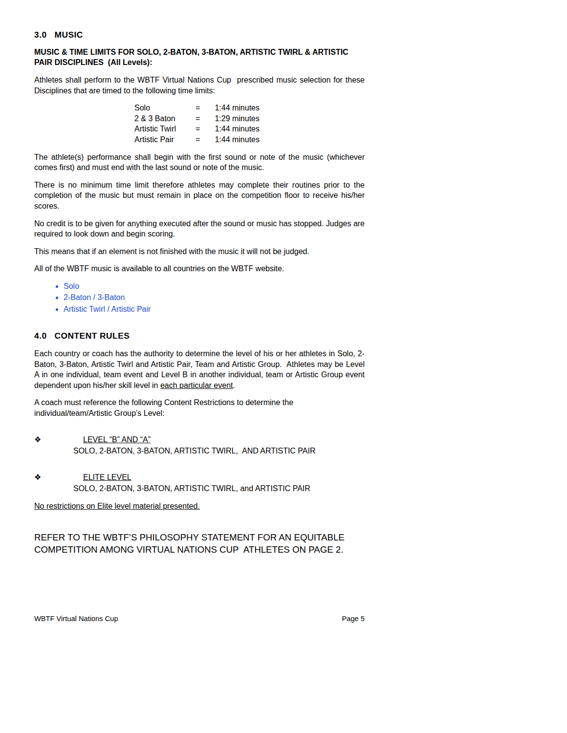3.0 MUSIC
MUSIC & TIME LIMITS FOR SOLO, 2-BATON, 3-BATON, ARTISTIC TWIRL & ARTISTIC PAIR DISCIPLINES (All Levels):
Athletes shall perform to the WBTF Virtual Nations Cup prescribed music selection for these Disciplines that are timed to the following time limits:
| Solo | = | 1:44 minutes |
| 2 & 3 Baton | = | 1:29 minutes |
| Artistic Twirl | = | 1:44 minutes |
| Artistic Pair | = | 1:44 minutes |
The athlete(s) performance shall begin with the first sound or note of the music (whichever comes first) and must end with the last sound or note of the music.
There is no minimum time limit therefore athletes may complete their routines prior to the completion of the music but must remain in place on the competition floor to receive his/her scores.
No credit is to be given for anything executed after the sound or music has stopped. Judges are required to look down and begin scoring.
This means that if an element is not finished with the music it will not be judged.
All of the WBTF music is available to all countries on the WBTF website.
Solo
2-Baton / 3-Baton
Artistic Twirl / Artistic Pair
4.0 CONTENT RULES
Each country or coach has the authority to determine the level of his or her athletes in Solo, 2-Baton, 3-Baton, Artistic Twirl and Artistic Pair, Team and Artistic Group. Athletes may be Level A in one individual, team event and Level B in another individual, team or Artistic Group event dependent upon his/her skill level in each particular event.
A coach must reference the following Content Restrictions to determine the individual/team/Artistic Group’s Level:
❖ LEVEL “B” AND “A” SOLO, 2-BATON, 3-BATON, ARTISTIC TWIRL, AND ARTISTIC PAIR
❖ ELITE LEVEL SOLO, 2-BATON, 3-BATON, ARTISTIC TWIRL, and ARTISTIC PAIR
No restrictions on Elite level material presented.
REFER TO THE WBTF’S PHILOSOPHY STATEMENT FOR AN EQUITABLE COMPETITION AMONG VIRTUAL NATIONS CUP ATHLETES ON PAGE 2.
WBTF Virtual Nations Cup Page 5